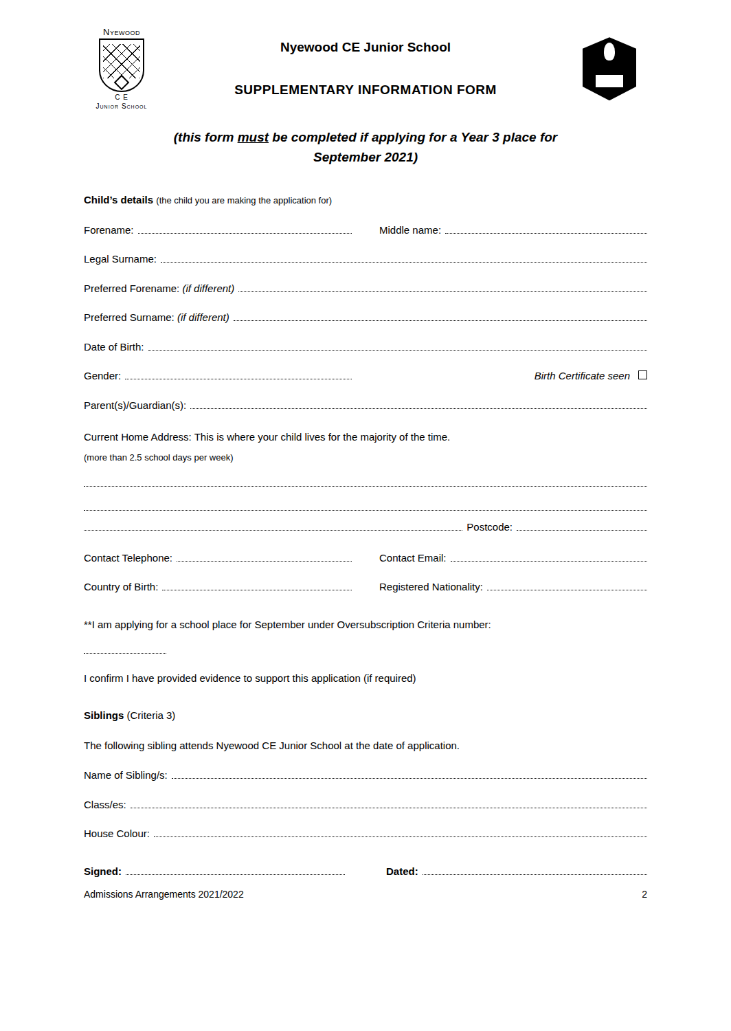Nyewood
C E
Junior School
Nyewood CE Junior School
SUPPLEMENTARY INFORMATION FORM
(this form must be completed if applying for a Year 3 place for
September 2021)
Child’s details (the child you are making the application for)
Forename:
Middle name:
Legal Surname:
Preferred Forename: (if different)
Preferred Surname: (if different)
Date of Birth:
Gender:
Birth Certificate seen
Parent(s)/Guardian(s):
Current Home Address: This is where your child lives for the majority of the time.
(more than 2.5 school days per week)
Postcode:
Contact Telephone:
Contact Email:
Country of Birth:
Registered Nationality:
**I am applying for a school place for September under Oversubscription Criteria number:
I confirm I have provided evidence to support this application (if required)
Siblings (Criteria 3)
The following sibling attends Nyewood CE Junior School at the date of application.
Name of Sibling/s:
Class/es:
House Colour:
Signed:
Dated:
Admissions Arrangements 2021/2022 2